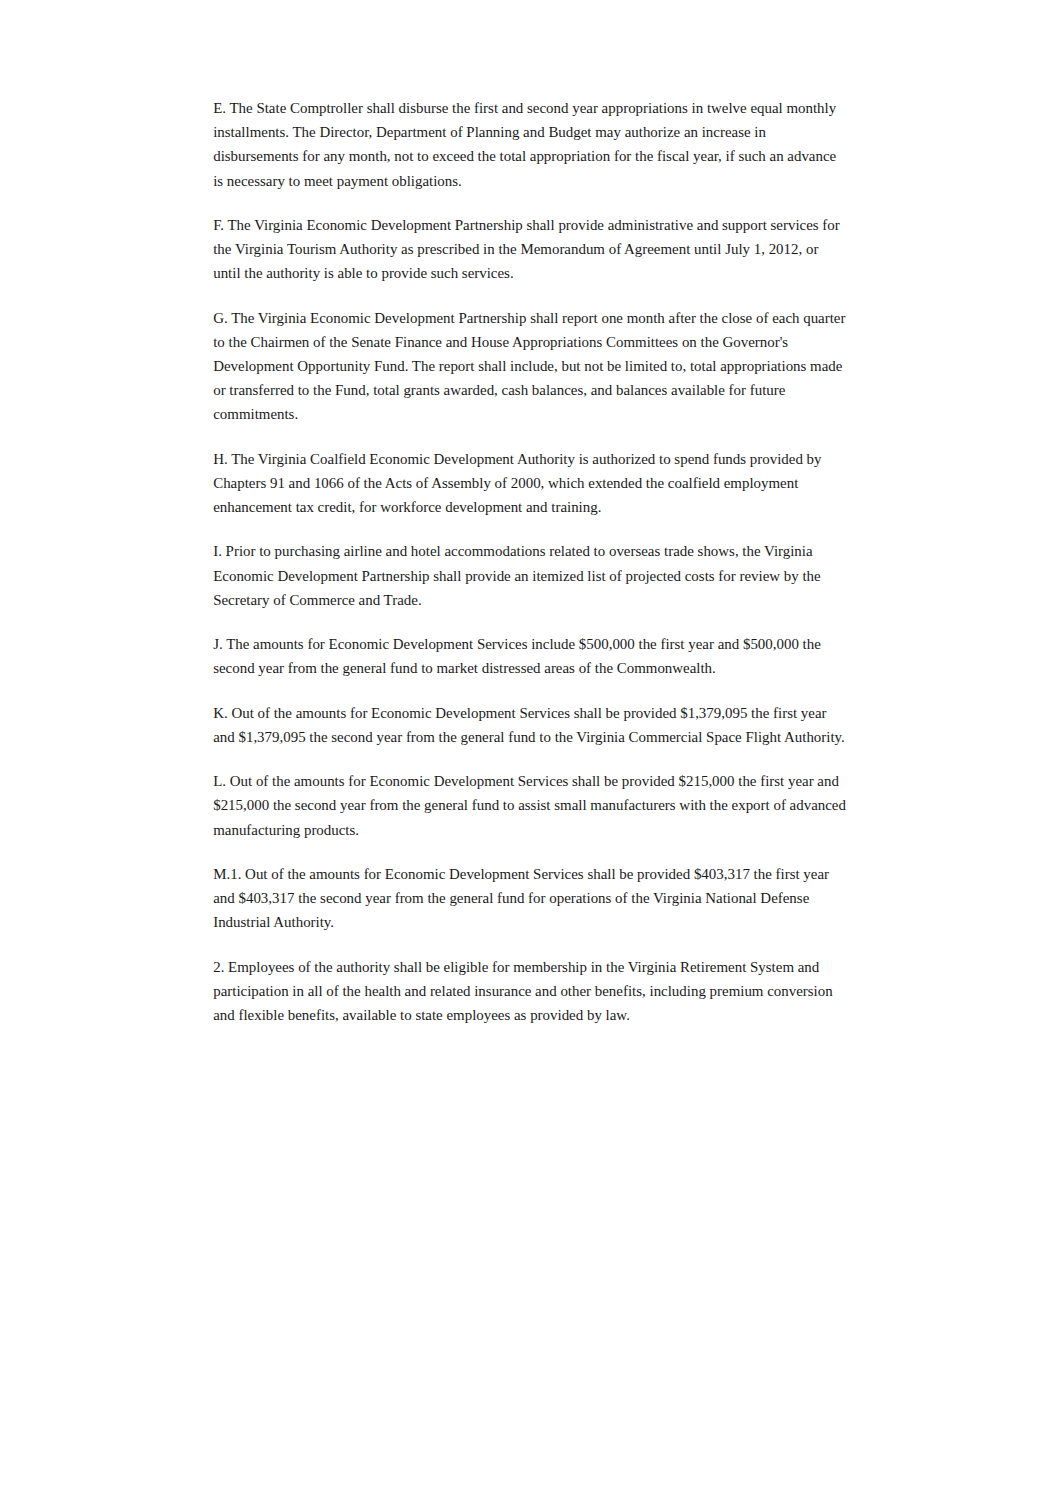E. The State Comptroller shall disburse the first and second year appropriations in twelve equal monthly installments. The Director, Department of Planning and Budget may authorize an increase in disbursements for any month, not to exceed the total appropriation for the fiscal year, if such an advance is necessary to meet payment obligations.
F. The Virginia Economic Development Partnership shall provide administrative and support services for the Virginia Tourism Authority as prescribed in the Memorandum of Agreement until July 1, 2012, or until the authority is able to provide such services.
G. The Virginia Economic Development Partnership shall report one month after the close of each quarter to the Chairmen of the Senate Finance and House Appropriations Committees on the Governor's Development Opportunity Fund. The report shall include, but not be limited to, total appropriations made or transferred to the Fund, total grants awarded, cash balances, and balances available for future commitments.
H. The Virginia Coalfield Economic Development Authority is authorized to spend funds provided by Chapters 91 and 1066 of the Acts of Assembly of 2000, which extended the coalfield employment enhancement tax credit, for workforce development and training.
I. Prior to purchasing airline and hotel accommodations related to overseas trade shows, the Virginia Economic Development Partnership shall provide an itemized list of projected costs for review by the Secretary of Commerce and Trade.
J. The amounts for Economic Development Services include $500,000 the first year and $500,000 the second year from the general fund to market distressed areas of the Commonwealth.
K. Out of the amounts for Economic Development Services shall be provided $1,379,095 the first year and $1,379,095 the second year from the general fund to the Virginia Commercial Space Flight Authority.
L. Out of the amounts for Economic Development Services shall be provided $215,000 the first year and $215,000 the second year from the general fund to assist small manufacturers with the export of advanced manufacturing products.
M.1. Out of the amounts for Economic Development Services shall be provided $403,317 the first year and $403,317 the second year from the general fund for operations of the Virginia National Defense Industrial Authority.
2. Employees of the authority shall be eligible for membership in the Virginia Retirement System and participation in all of the health and related insurance and other benefits, including premium conversion and flexible benefits, available to state employees as provided by law.